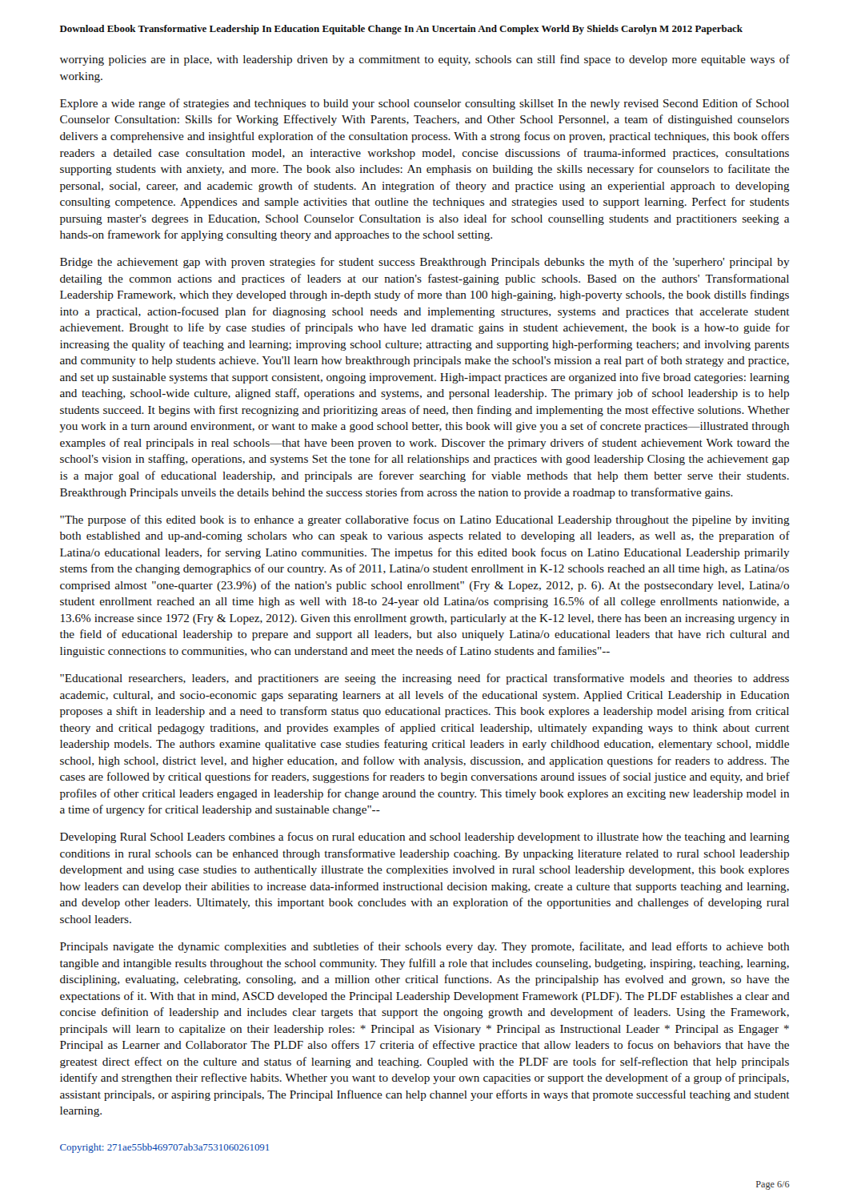Download Ebook Transformative Leadership In Education Equitable Change In An Uncertain And Complex World By Shields Carolyn M 2012 Paperback
worrying policies are in place, with leadership driven by a commitment to equity, schools can still find space to develop more equitable ways of working.
Explore a wide range of strategies and techniques to build your school counselor consulting skillset In the newly revised Second Edition of School Counselor Consultation: Skills for Working Effectively With Parents, Teachers, and Other School Personnel, a team of distinguished counselors delivers a comprehensive and insightful exploration of the consultation process. With a strong focus on proven, practical techniques, this book offers readers a detailed case consultation model, an interactive workshop model, concise discussions of trauma-informed practices, consultations supporting students with anxiety, and more. The book also includes: An emphasis on building the skills necessary for counselors to facilitate the personal, social, career, and academic growth of students. An integration of theory and practice using an experiential approach to developing consulting competence. Appendices and sample activities that outline the techniques and strategies used to support learning. Perfect for students pursuing master's degrees in Education, School Counselor Consultation is also ideal for school counselling students and practitioners seeking a hands-on framework for applying consulting theory and approaches to the school setting.
Bridge the achievement gap with proven strategies for student success Breakthrough Principals debunks the myth of the 'superhero' principal by detailing the common actions and practices of leaders at our nation's fastest-gaining public schools. Based on the authors' Transformational Leadership Framework, which they developed through in-depth study of more than 100 high-gaining, high-poverty schools, the book distills findings into a practical, action-focused plan for diagnosing school needs and implementing structures, systems and practices that accelerate student achievement. Brought to life by case studies of principals who have led dramatic gains in student achievement, the book is a how-to guide for increasing the quality of teaching and learning; improving school culture; attracting and supporting high-performing teachers; and involving parents and community to help students achieve. You'll learn how breakthrough principals make the school's mission a real part of both strategy and practice, and set up sustainable systems that support consistent, ongoing improvement. High-impact practices are organized into five broad categories: learning and teaching, school-wide culture, aligned staff, operations and systems, and personal leadership. The primary job of school leadership is to help students succeed. It begins with first recognizing and prioritizing areas of need, then finding and implementing the most effective solutions. Whether you work in a turn around environment, or want to make a good school better, this book will give you a set of concrete practices—illustrated through examples of real principals in real schools—that have been proven to work. Discover the primary drivers of student achievement Work toward the school's vision in staffing, operations, and systems Set the tone for all relationships and practices with good leadership Closing the achievement gap is a major goal of educational leadership, and principals are forever searching for viable methods that help them better serve their students. Breakthrough Principals unveils the details behind the success stories from across the nation to provide a roadmap to transformative gains.
"The purpose of this edited book is to enhance a greater collaborative focus on Latino Educational Leadership throughout the pipeline by inviting both established and up-and-coming scholars who can speak to various aspects related to developing all leaders, as well as, the preparation of Latina/o educational leaders, for serving Latino communities. The impetus for this edited book focus on Latino Educational Leadership primarily stems from the changing demographics of our country. As of 2011, Latina/o student enrollment in K-12 schools reached an all time high, as Latina/os comprised almost "one-quarter (23.9%) of the nation's public school enrollment" (Fry & Lopez, 2012, p. 6). At the postsecondary level, Latina/o student enrollment reached an all time high as well with 18-to 24-year old Latina/os comprising 16.5% of all college enrollments nationwide, a 13.6% increase since 1972 (Fry & Lopez, 2012). Given this enrollment growth, particularly at the K-12 level, there has been an increasing urgency in the field of educational leadership to prepare and support all leaders, but also uniquely Latina/o educational leaders that have rich cultural and linguistic connections to communities, who can understand and meet the needs of Latino students and families"--
"Educational researchers, leaders, and practitioners are seeing the increasing need for practical transformative models and theories to address academic, cultural, and socio-economic gaps separating learners at all levels of the educational system. Applied Critical Leadership in Education proposes a shift in leadership and a need to transform status quo educational practices. This book explores a leadership model arising from critical theory and critical pedagogy traditions, and provides examples of applied critical leadership, ultimately expanding ways to think about current leadership models. The authors examine qualitative case studies featuring critical leaders in early childhood education, elementary school, middle school, high school, district level, and higher education, and follow with analysis, discussion, and application questions for readers to address. The cases are followed by critical questions for readers, suggestions for readers to begin conversations around issues of social justice and equity, and brief profiles of other critical leaders engaged in leadership for change around the country. This timely book explores an exciting new leadership model in a time of urgency for critical leadership and sustainable change"--
Developing Rural School Leaders combines a focus on rural education and school leadership development to illustrate how the teaching and learning conditions in rural schools can be enhanced through transformative leadership coaching. By unpacking literature related to rural school leadership development and using case studies to authentically illustrate the complexities involved in rural school leadership development, this book explores how leaders can develop their abilities to increase data-informed instructional decision making, create a culture that supports teaching and learning, and develop other leaders. Ultimately, this important book concludes with an exploration of the opportunities and challenges of developing rural school leaders.
Principals navigate the dynamic complexities and subtleties of their schools every day. They promote, facilitate, and lead efforts to achieve both tangible and intangible results throughout the school community. They fulfill a role that includes counseling, budgeting, inspiring, teaching, learning, disciplining, evaluating, celebrating, consoling, and a million other critical functions. As the principalship has evolved and grown, so have the expectations of it. With that in mind, ASCD developed the Principal Leadership Development Framework (PLDF). The PLDF establishes a clear and concise definition of leadership and includes clear targets that support the ongoing growth and development of leaders. Using the Framework, principals will learn to capitalize on their leadership roles: * Principal as Visionary * Principal as Instructional Leader * Principal as Engager * Principal as Learner and Collaborator The PLDF also offers 17 criteria of effective practice that allow leaders to focus on behaviors that have the greatest direct effect on the culture and status of learning and teaching. Coupled with the PLDF are tools for self-reflection that help principals identify and strengthen their reflective habits. Whether you want to develop your own capacities or support the development of a group of principals, assistant principals, or aspiring principals, The Principal Influence can help channel your efforts in ways that promote successful teaching and student learning.
Copyright: 271ae55bb469707ab3a7531060261091
Page 6/6